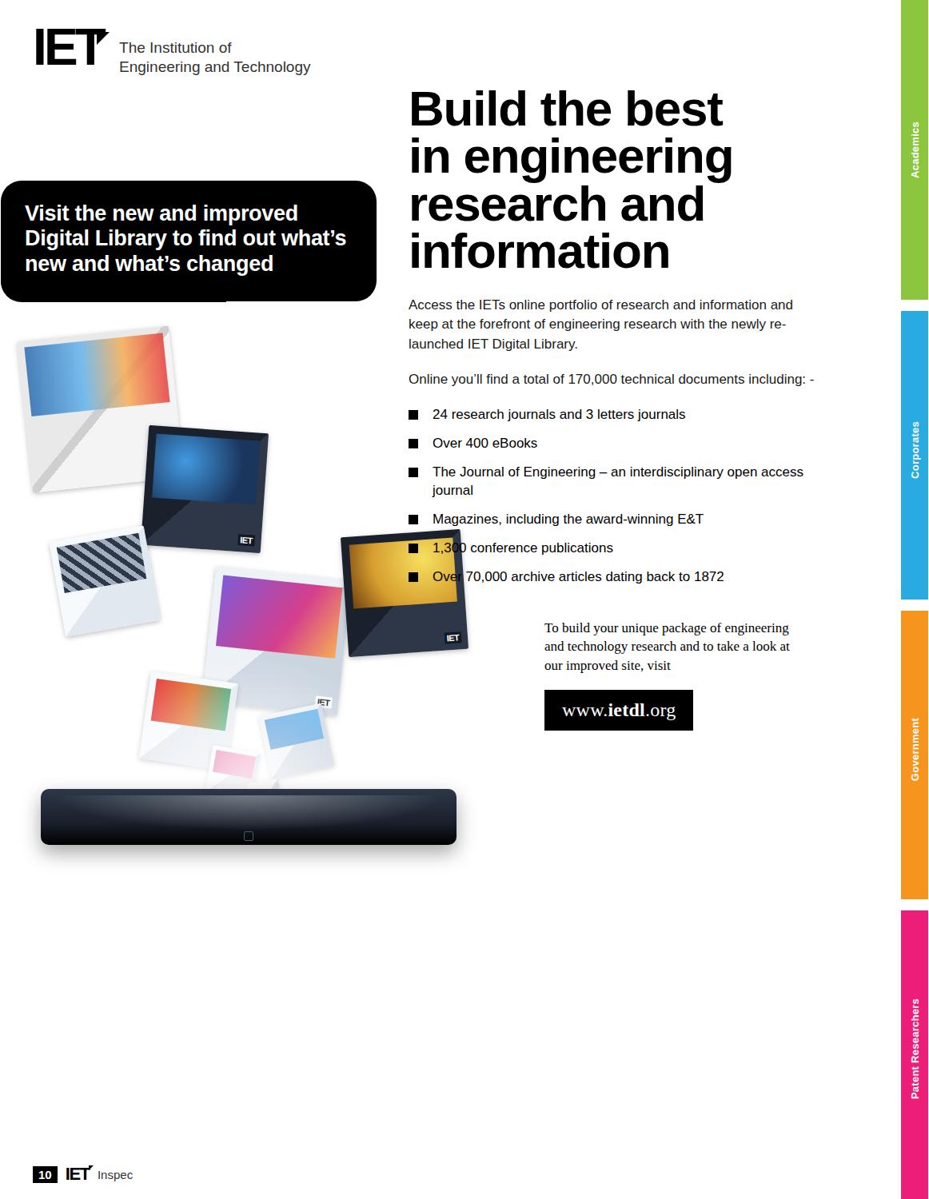Academics
Corporates
Government
Patent Researchers
IET
The Institution of
Engineering and Technology
Visit the new and improved Digital Library to find out what’s new and what’s changed
IET
IET
IET
IET
Build the best
in engineering
research and
information
Access the IETs online portfolio of research and information and keep at the forefront of engineering research with the newly re-launched IET Digital Library.
Online you’ll find a total of 170,000 technical documents including: -
24 research journals and 3 letters journals
Over 400 eBooks
The Journal of Engineering – an interdisciplinary open access journal
Magazines, including the award-winning E&T
1,300 conference publications
Over 70,000 archive articles dating back to 1872
To build your unique package of engineering and technology research and to take a look at our improved site, visit
www.ietdl.org
10 IET Inspec